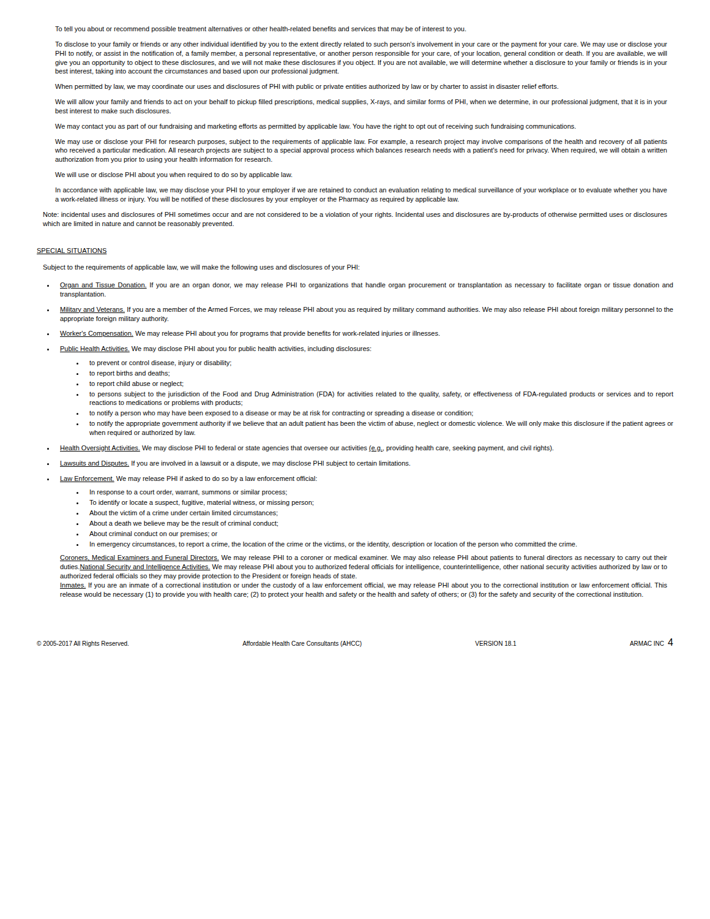To tell you about or recommend possible treatment alternatives or other health-related benefits and services that may be of interest to you.
To disclose to your family or friends or any other individual identified by you to the extent directly related to such person's involvement in your care or the payment for your care. We may use or disclose your PHI to notify, or assist in the notification of, a family member, a personal representative, or another person responsible for your care, of your location, general condition or death. If you are available, we will give you an opportunity to object to these disclosures, and we will not make these disclosures if you object. If you are not available, we will determine whether a disclosure to your family or friends is in your best interest, taking into account the circumstances and based upon our professional judgment.
When permitted by law, we may coordinate our uses and disclosures of PHI with public or private entities authorized by law or by charter to assist in disaster relief efforts.
We will allow your family and friends to act on your behalf to pickup filled prescriptions, medical supplies, X-rays, and similar forms of PHI, when we determine, in our professional judgment, that it is in your best interest to make such disclosures.
We may contact you as part of our fundraising and marketing efforts as permitted by applicable law. You have the right to opt out of receiving such fundraising communications.
We may use or disclose your PHI for research purposes, subject to the requirements of applicable law. For example, a research project may involve comparisons of the health and recovery of all patients who received a particular medication. All research projects are subject to a special approval process which balances research needs with a patient's need for privacy. When required, we will obtain a written authorization from you prior to using your health information for research.
We will use or disclose PHI about you when required to do so by applicable law.
In accordance with applicable law, we may disclose your PHI to your employer if we are retained to conduct an evaluation relating to medical surveillance of your workplace or to evaluate whether you have a work-related illness or injury. You will be notified of these disclosures by your employer or the Pharmacy as required by applicable law.
Note: incidental uses and disclosures of PHI sometimes occur and are not considered to be a violation of your rights. Incidental uses and disclosures are by-products of otherwise permitted uses or disclosures which are limited in nature and cannot be reasonably prevented.
SPECIAL SITUATIONS
Subject to the requirements of applicable law, we will make the following uses and disclosures of your PHI:
Organ and Tissue Donation. If you are an organ donor, we may release PHI to organizations that handle organ procurement or transplantation as necessary to facilitate organ or tissue donation and transplantation.
Military and Veterans. If you are a member of the Armed Forces, we may release PHI about you as required by military command authorities. We may also release PHI about foreign military personnel to the appropriate foreign military authority.
Worker's Compensation. We may release PHI about you for programs that provide benefits for work-related injuries or illnesses.
Public Health Activities. We may disclose PHI about you for public health activities, including disclosures:
to prevent or control disease, injury or disability;
to report births and deaths;
to report child abuse or neglect;
to persons subject to the jurisdiction of the Food and Drug Administration (FDA) for activities related to the quality, safety, or effectiveness of FDA-regulated products or services and to report reactions to medications or problems with products;
to notify a person who may have been exposed to a disease or may be at risk for contracting or spreading a disease or condition;
to notify the appropriate government authority if we believe that an adult patient has been the victim of abuse, neglect or domestic violence. We will only make this disclosure if the patient agrees or when required or authorized by law.
Health Oversight Activities. We may disclose PHI to federal or state agencies that oversee our activities (e.g., providing health care, seeking payment, and civil rights).
Lawsuits and Disputes. If you are involved in a lawsuit or a dispute, we may disclose PHI subject to certain limitations.
Law Enforcement. We may release PHI if asked to do so by a law enforcement official:
In response to a court order, warrant, summons or similar process;
To identify or locate a suspect, fugitive, material witness, or missing person;
About the victim of a crime under certain limited circumstances;
About a death we believe may be the result of criminal conduct;
About criminal conduct on our premises; or
In emergency circumstances, to report a crime, the location of the crime or the victims, or the identity, description or location of the person who committed the crime.
Coroners, Medical Examiners and Funeral Directors. We may release PHI to a coroner or medical examiner. We may also release PHI about patients to funeral directors as necessary to carry out their duties.National Security and Intelligence Activities. We may release PHI about you to authorized federal officials for intelligence, counterintelligence, other national security activities authorized by law or to authorized federal officials so they may provide protection to the President or foreign heads of state.
Inmates. If you are an inmate of a correctional institution or under the custody of a law enforcement official, we may release PHI about you to the correctional institution or law enforcement official. This release would be necessary (1) to provide you with health care; (2) to protect your health and safety or the health and safety of others; or (3) for the safety and security of the correctional institution.
© 2005-2017 All Rights Reserved. Affordable Health Care Consultants (AHCC) VERSION 18.1 ARMAC INC 4